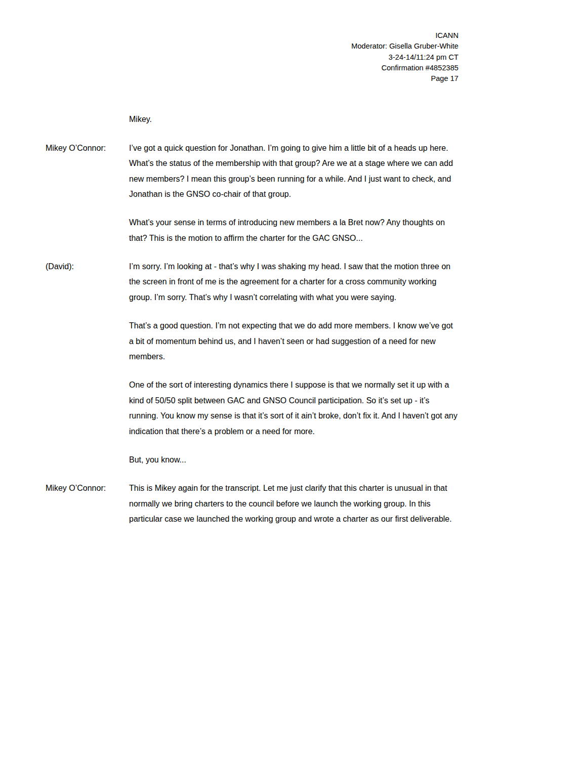ICANN
Moderator: Gisella Gruber-White
3-24-14/11:24 pm CT
Confirmation #4852385
Page 17
Mikey.
Mikey O’Connor:
I’ve got a quick question for Jonathan. I’m going to give him a little bit of a heads up here. What’s the status of the membership with that group? Are we at a stage where we can add new members? I mean this group’s been running for a while. And I just want to check, and Jonathan is the GNSO co-chair of that group.
What’s your sense in terms of introducing new members a la Bret now? Any thoughts on that? This is the motion to affirm the charter for the GAC GNSO...
(David):
I’m sorry. I’m looking at - that’s why I was shaking my head. I saw that the motion three on the screen in front of me is the agreement for a charter for a cross community working group. I’m sorry. That’s why I wasn’t correlating with what you were saying.
That’s a good question. I’m not expecting that we do add more members. I know we’ve got a bit of momentum behind us, and I haven’t seen or had suggestion of a need for new members.
One of the sort of interesting dynamics there I suppose is that we normally set it up with a kind of 50/50 split between GAC and GNSO Council participation. So it’s set up - it’s running. You know my sense is that it’s sort of it ain’t broke, don’t fix it. And I haven’t got any indication that there’s a problem or a need for more.
But, you know...
Mikey O’Connor:
This is Mikey again for the transcript. Let me just clarify that this charter is unusual in that normally we bring charters to the council before we launch the working group. In this particular case we launched the working group and wrote a charter as our first deliverable.